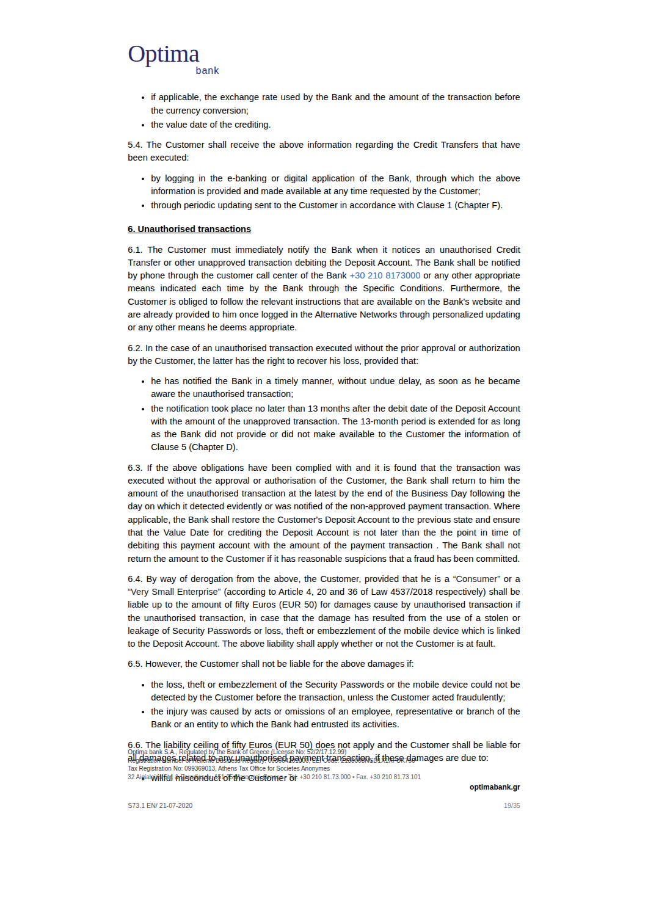Optima
bank
if applicable, the exchange rate used by the Bank and the amount of the transaction before the currency conversion;
the value date of the crediting.
5.4. The Customer shall receive the above information regarding the Credit Transfers that have been executed:
by logging in the e-banking or digital application of the Bank, through which the above information is provided and made available at any time requested by the Customer;
through periodic updating sent to the Customer in accordance with Clause 1 (Chapter F).
6. Unauthorised transactions
6.1. The Customer must immediately notify the Bank when it notices an unauthorised Credit Transfer or other unapproved transaction debiting the Deposit Account. The Bank shall be notified by phone through the customer call center of the Bank +30 210 8173000 or any other appropriate means indicated each time by the Bank through the Specific Conditions. Furthermore, the Customer is obliged to follow the relevant instructions that are available on the Bank's website and are already provided to him once logged in the Alternative Networks through personalized updating or any other means he deems appropriate.
6.2. In the case of an unauthorised transaction executed without the prior approval or authorization by the Customer, the latter has the right to recover his loss, provided that:
he has notified the Bank in a timely manner, without undue delay, as soon as he became aware the unauthorised transaction;
the notification took place no later than 13 months after the debit date of the Deposit Account with the amount of the unapproved transaction. The 13-month period is extended for as long as the Bank did not provide or did not make available to the Customer the information of Clause 5 (Chapter D).
6.3. If the above obligations have been complied with and it is found that the transaction was executed without the approval or authorisation of the Customer, the Bank shall return to him the amount of the unauthorised transaction at the latest by the end of the Business Day following the day on which it detected evidently or was notified of the non-approved payment transaction. Where applicable, the Bank shall restore the Customer's Deposit Account to the previous state and ensure that the Value Date for crediting the Deposit Account is not later than the the point in time of debiting this payment account with the amount of the payment transaction . The Bank shall not return the amount to the Customer if it has reasonable suspicions that a fraud has been committed.
6.4. By way of derogation from the above, the Customer, provided that he is a “Consumer” or a “Very Small Enterprise” (according to Article 4, 20 and 36 of Law 4537/2018 respectively) shall be liable up to the amount of fifty Euros (EUR 50) for damages cause by unauthorised transaction if the unauthorised transaction, in case that the damage has resulted from the use of a stolen or leakage of Security Passwords or loss, theft or embezzlement of the mobile device which is linked to the Deposit Account. The above liability shall apply whether or not the Customer is at fault.
6.5. However, the Customer shall not be liable for the above damages if:
the loss, theft or embezzlement of the Security Passwords or the mobile device could not be detected by the Customer before the transaction, unless the Customer acted fraudulently;
the injury was caused by acts or omissions of an employee, representative or branch of the Bank or an entity to which the Bank had entrusted its activities.
6.6. The liability ceiling of fifty Euros (EUR 50) does not apply and the Customer shall be liable for all damages related to any unauthorised payment transaction, if these damages are due to:
willful misconduct of the Customer or
Optima bank S.A., Regulated by the Bank of Greece (License No: 52/2/17.12.99)
Registration Number of Hellenic Business Registry: 003664201000, LEI Code: 2138008NSD1X1XFUK750
Tax Registration No: 099369013, Athens Tax Office for Societes Anonymes
32 Aigialeias Str. & Paradissou, 151 25 Maroussi, Greece • Tel. +30 210 81.73.000 • Fax. +30 210 81.73.101
optimabank.gr
S73.1 EN/ 21-07-2020 19/35